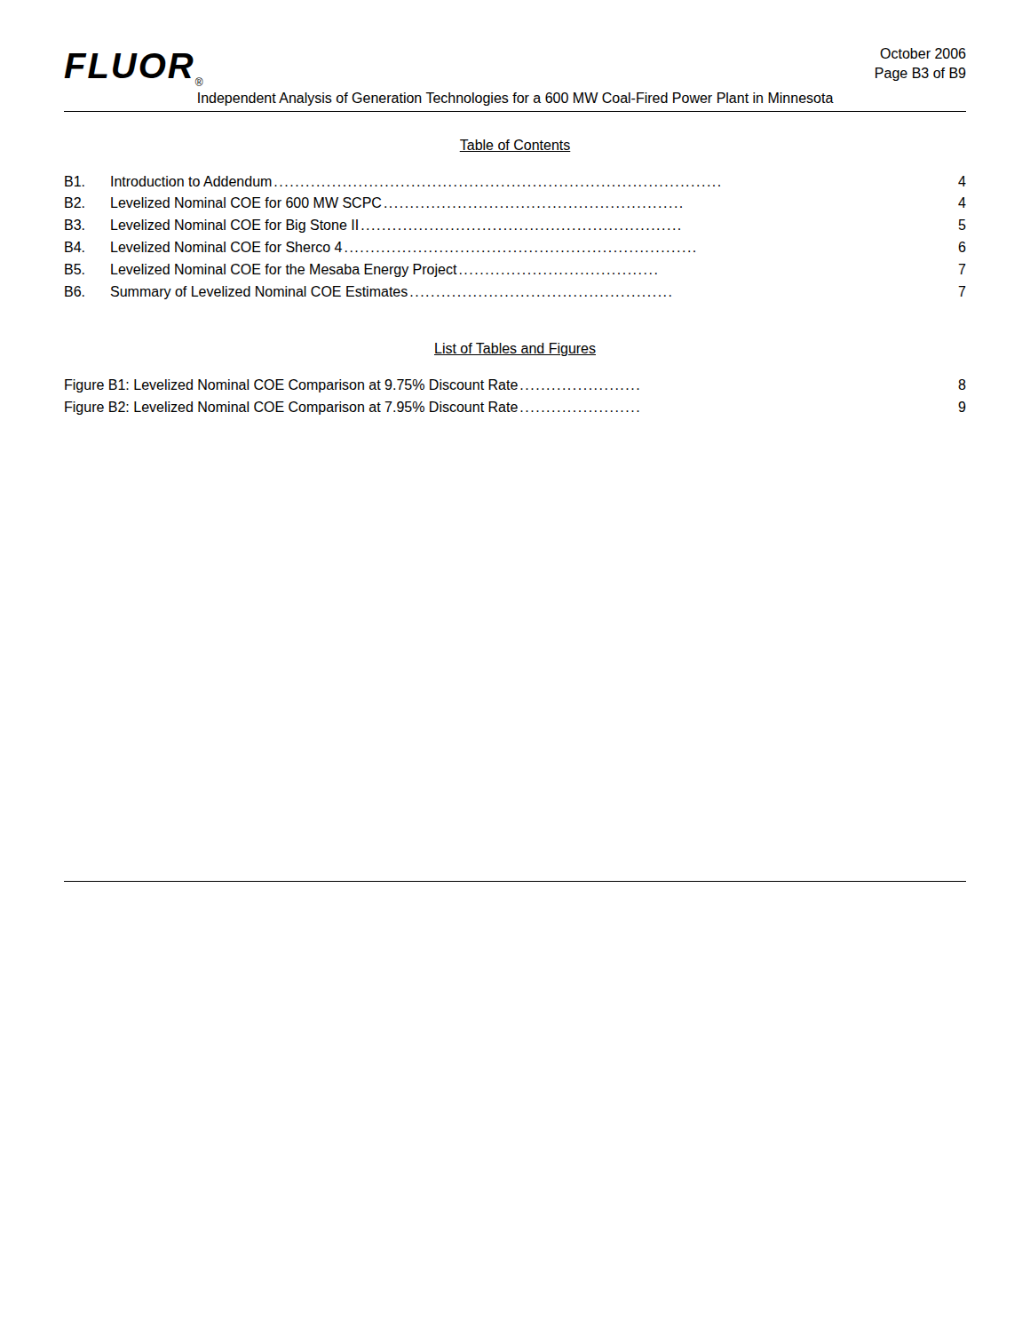October 2006
Page B3 of B9
FLUOR®
Independent Analysis of Generation Technologies for a 600 MW Coal-Fired Power Plant in Minnesota
Table of Contents
| B1. | Introduction to Addendum ..................................................................................... 4 |
| B2. | Levelized Nominal COE for 600 MW SCPC ......................................................... 4 |
| B3. | Levelized Nominal COE for Big Stone II ............................................................. 5 |
| B4. | Levelized Nominal COE for Sherco 4 ................................................................... 6 |
| B5. | Levelized Nominal COE for the Mesaba Energy Project ...................................... 7 |
| B6. | Summary of Levelized Nominal COE Estimates .................................................. 7 |
List of Tables and Figures
| Figure B1: Levelized Nominal COE Comparison at 9.75% Discount Rate ....................... 8 |
| Figure B2: Levelized Nominal COE Comparison at 7.95% Discount Rate ....................... 9 |